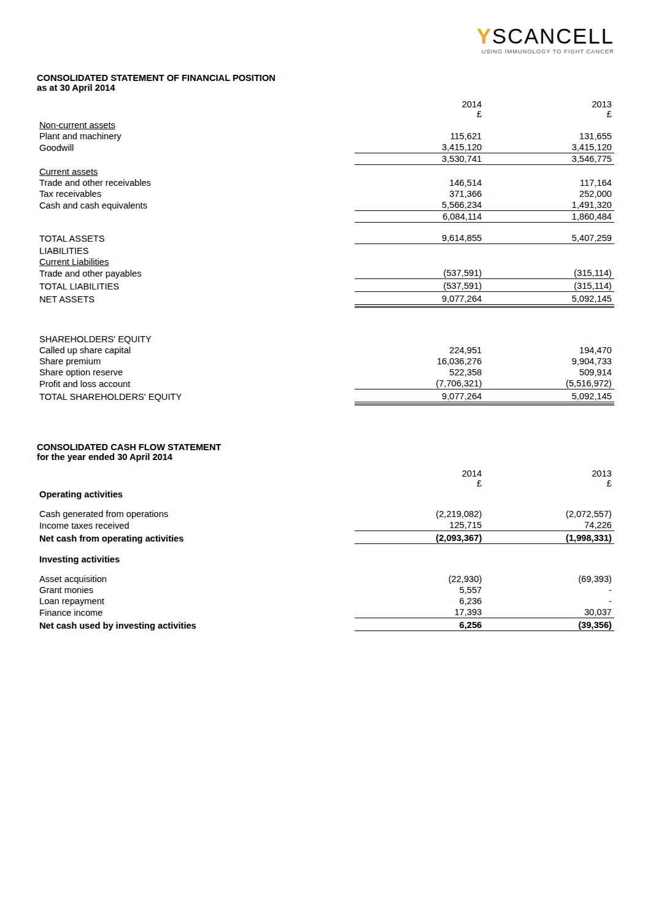YSCANCELL
USING IMMUNOLOGY TO FIGHT CANCER
Consolidated Statement of Financial Position
as at 30 April 2014
| | 2014 | 2013 |
| | £ | £ |
| Non-current assets | | |
| Plant and machinery | 115,621 | 131,655 |
| Goodwill | 3,415,120 | 3,415,120 |
| | 3,530,741 | 3,546,775 |
| Current assets | | |
| Trade and other receivables | 146,514 | 117,164 |
| Tax receivables | 371,366 | 252,000 |
| Cash and cash equivalents | 5,566,234 | 1,491,320 |
| | 6,084,114 | 1,860,484 |
| TOTAL ASSETS | 9,614,855 | 5,407,259 |
| LIABILITIES | | |
| Current Liabilities | | |
| Trade and other payables | (537,591) | (315,114) |
| TOTAL LIABILITIES | (537,591) | (315,114) |
| NET ASSETS | 9,077,264 | 5,092,145 |
| SHAREHOLDERS' EQUITY | | |
| Called up share capital | 224,951 | 194,470 |
| Share premium | 16,036,276 | 9,904,733 |
| Share option reserve | 522,358 | 509,914 |
| Profit and loss account | (7,706,321) | (5,516,972) |
| TOTAL SHAREHOLDERS' EQUITY | 9,077,264 | 5,092,145 |
Consolidated Cash Flow Statement
for the year ended 30 April 2014
| | 2014 | 2013 |
| | £ | £ |
| Operating activities | | |
| Cash generated from operations | (2,219,082) | (2,072,557) |
| Income taxes received | 125,715 | 74,226 |
| Net cash from operating activities | (2,093,367) | (1,998,331) |
| Investing activities | | |
| Asset acquisition | (22,930) | (69,393) |
| Grant monies | 5,557 | - |
| Loan repayment | 6,236 | - |
| Finance income | 17,393 | 30,037 |
| Net cash used by investing activities | 6,256 | (39,356) |